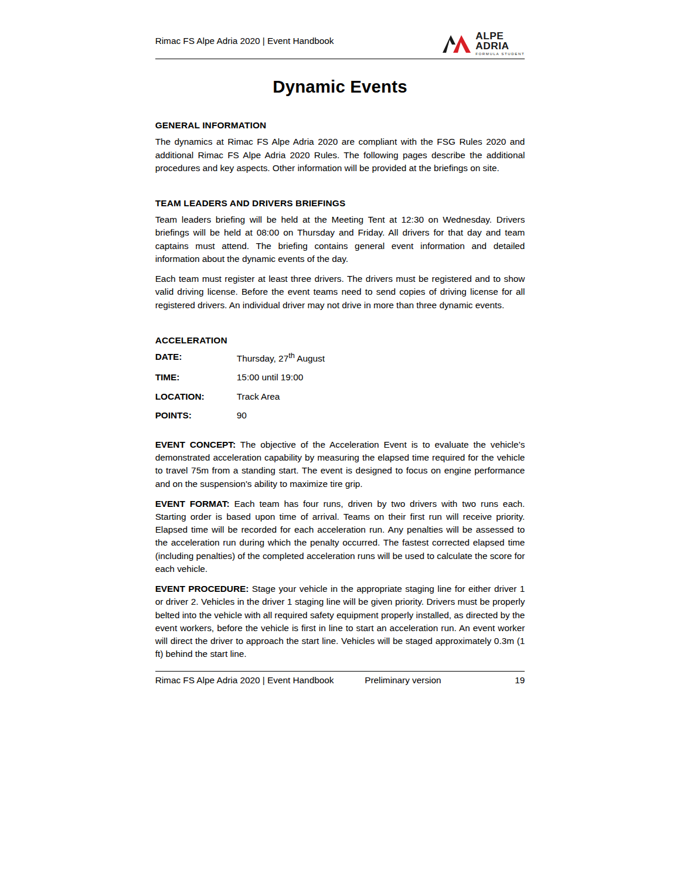Rimac FS Alpe Adria 2020 | Event Handbook
ALPE
ADRIA
FORMULA STUDENT
Dynamic Events
GENERAL INFORMATION
The dynamics at Rimac FS Alpe Adria 2020 are compliant with the FSG Rules 2020 and additional Rimac FS Alpe Adria 2020 Rules. The following pages describe the additional procedures and key aspects. Other information will be provided at the briefings on site.
TEAM LEADERS AND DRIVERS BRIEFINGS
Team leaders briefing will be held at the Meeting Tent at 12:30 on Wednesday. Drivers briefings will be held at 08:00 on Thursday and Friday. All drivers for that day and team captains must attend. The briefing contains general event information and detailed information about the dynamic events of the day.
Each team must register at least three drivers. The drivers must be registered and to show valid driving license. Before the event teams need to send copies of driving license for all registered drivers. An individual driver may not drive in more than three dynamic events.
ACCELERATION
DATE:
Thursday, 27th August
TIME:
15:00 until 19:00
LOCATION:
Track Area
POINTS:
90
EVENT CONCEPT: The objective of the Acceleration Event is to evaluate the vehicle’s demonstrated acceleration capability by measuring the elapsed time required for the vehicle to travel 75m from a standing start. The event is designed to focus on engine performance and on the suspension's ability to maximize tire grip.
EVENT FORMAT: Each team has four runs, driven by two drivers with two runs each. Starting order is based upon time of arrival. Teams on their first run will receive priority. Elapsed time will be recorded for each acceleration run. Any penalties will be assessed to the acceleration run during which the penalty occurred. The fastest corrected elapsed time (including penalties) of the completed acceleration runs will be used to calculate the score for each vehicle.
EVENT PROCEDURE: Stage your vehicle in the appropriate staging line for either driver 1 or driver 2. Vehicles in the driver 1 staging line will be given priority. Drivers must be properly belted into the vehicle with all required safety equipment properly installed, as directed by the event workers, before the vehicle is first in line to start an acceleration run. An event worker will direct the driver to approach the start line. Vehicles will be staged approximately 0.3m (1 ft) behind the start line.
Rimac FS Alpe Adria 2020 | Event Handbook
Preliminary version
19